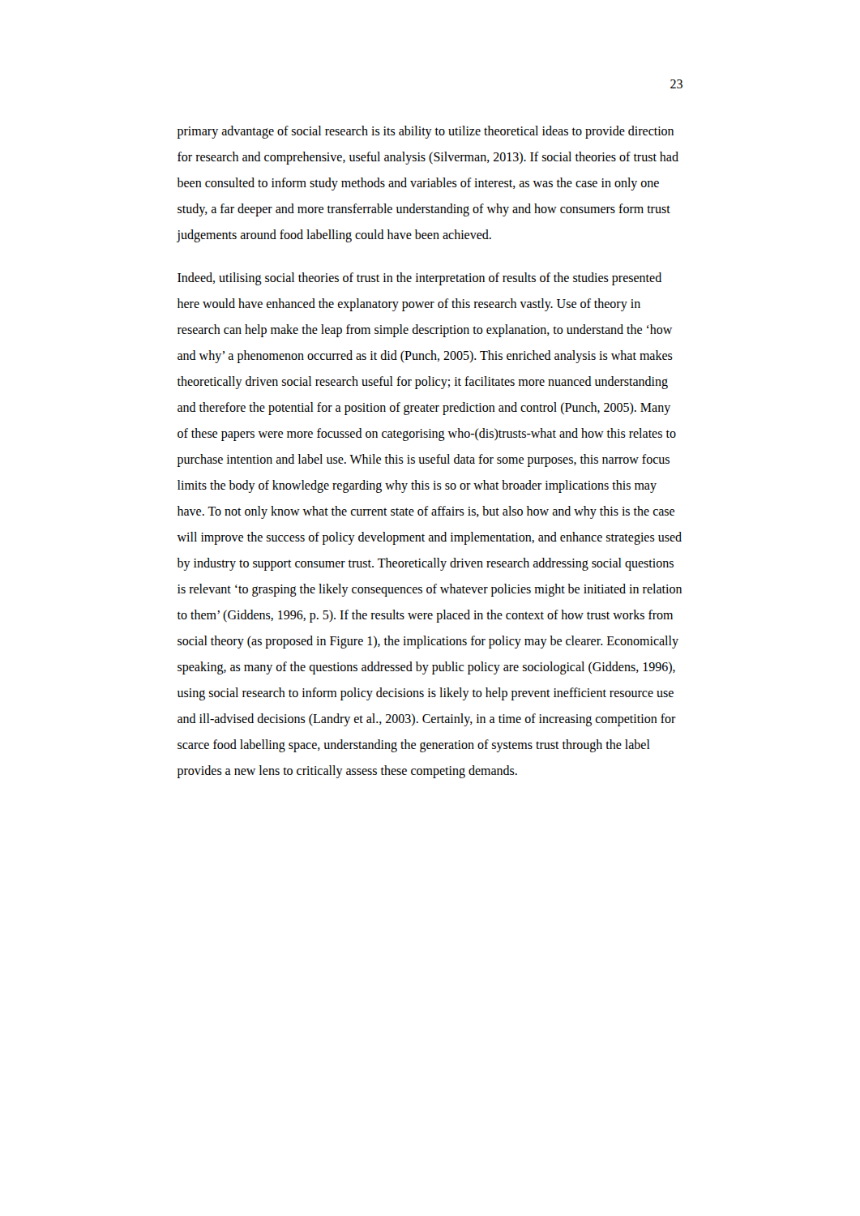23
primary advantage of social research is its ability to utilize theoretical ideas to provide direction for research and comprehensive, useful analysis (Silverman, 2013). If social theories of trust had been consulted to inform study methods and variables of interest, as was the case in only one study, a far deeper and more transferrable understanding of why and how consumers form trust judgements around food labelling could have been achieved.
Indeed, utilising social theories of trust in the interpretation of results of the studies presented here would have enhanced the explanatory power of this research vastly. Use of theory in research can help make the leap from simple description to explanation, to understand the ‘how and why’ a phenomenon occurred as it did (Punch, 2005). This enriched analysis is what makes theoretically driven social research useful for policy; it facilitates more nuanced understanding and therefore the potential for a position of greater prediction and control (Punch, 2005). Many of these papers were more focussed on categorising who-(dis)trusts-what and how this relates to purchase intention and label use. While this is useful data for some purposes, this narrow focus limits the body of knowledge regarding why this is so or what broader implications this may have. To not only know what the current state of affairs is, but also how and why this is the case will improve the success of policy development and implementation, and enhance strategies used by industry to support consumer trust. Theoretically driven research addressing social questions is relevant ‘to grasping the likely consequences of whatever policies might be initiated in relation to them’ (Giddens, 1996, p. 5). If the results were placed in the context of how trust works from social theory (as proposed in Figure 1), the implications for policy may be clearer. Economically speaking, as many of the questions addressed by public policy are sociological (Giddens, 1996), using social research to inform policy decisions is likely to help prevent inefficient resource use and ill-advised decisions (Landry et al., 2003). Certainly, in a time of increasing competition for scarce food labelling space, understanding the generation of systems trust through the label provides a new lens to critically assess these competing demands.